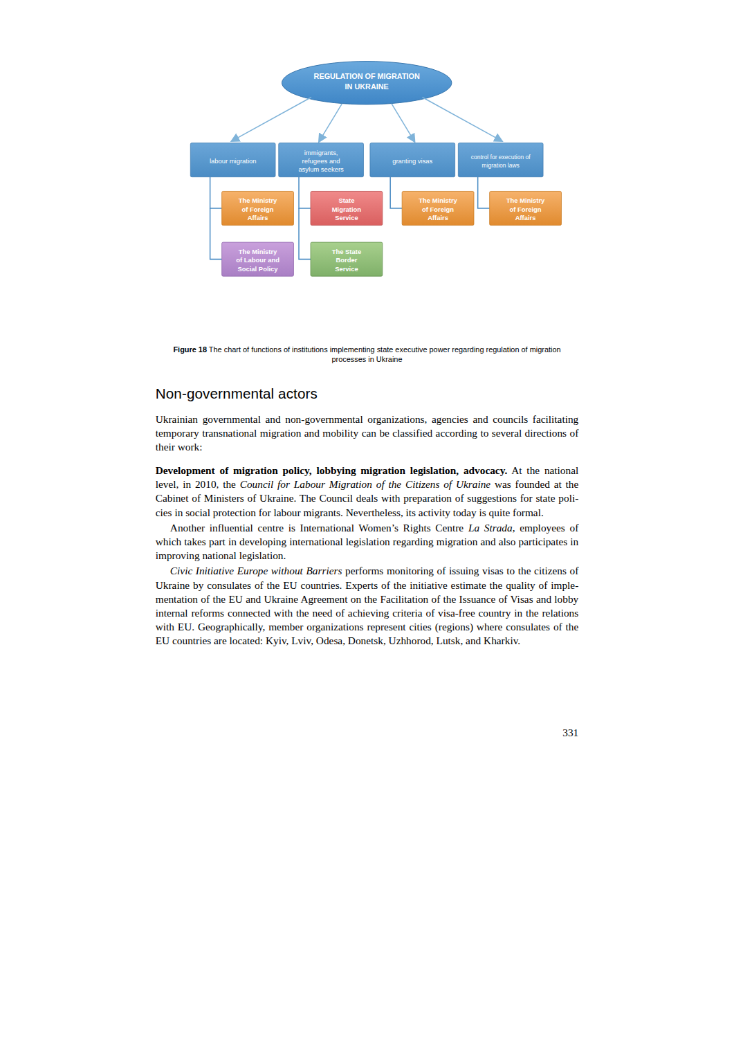REGULATION OF MIGRATION IN UKRAINE labour migration immigrants, refugees and asylum seekers granting visas control for execution of migration laws The Ministry of Foreign Affairs The Ministry of Labour and Social Policy State Migration Service The State Border Service The Ministry of Foreign Affairs The Ministry of Foreign Affairs
Figure 18 The chart of functions of institutions implementing state executive power regarding regulation of migration processes in Ukraine
Non-governmental actors
Ukrainian governmental and non-governmental organizations, agencies and councils facilitating temporary transnational migration and mobility can be classified according to several directions of their work:
Development of migration policy, lobbying migration legislation, advocacy. At the national level, in 2010, the Council for Labour Migration of the Citizens of Ukraine was founded at the Cabinet of Ministers of Ukraine. The Council deals with preparation of suggestions for state policies in social protection for labour migrants. Nevertheless, its activity today is quite formal.
Another influential centre is International Women’s Rights Centre La Strada, employees of which takes part in developing international legislation regarding migration and also participates in improving national legislation.
Civic Initiative Europe without Barriers performs monitoring of issuing visas to the citizens of Ukraine by consulates of the EU countries. Experts of the initiative estimate the quality of implementation of the EU and Ukraine Agreement on the Facilitation of the Issuance of Visas and lobby internal reforms connected with the need of achieving criteria of visa-free country in the relations with EU. Geographically, member organizations represent cities (regions) where consulates of the EU countries are located: Kyiv, Lviv, Odesa, Donetsk, Uzhhorod, Lutsk, and Kharkiv.
331